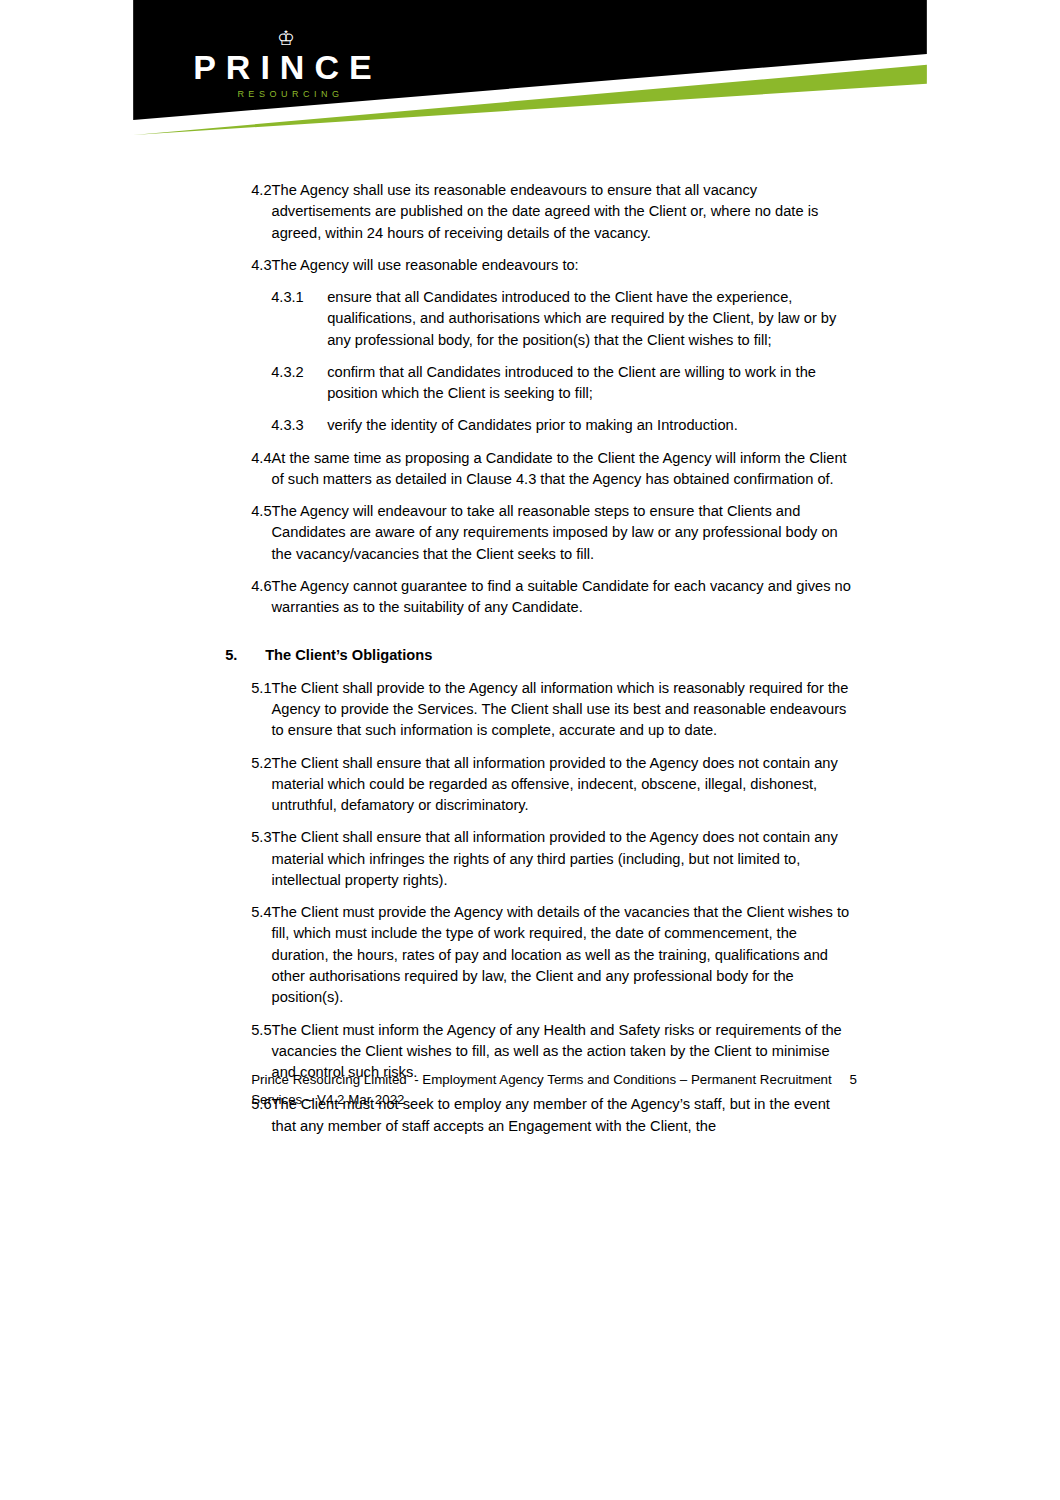♔
PRINCE
RESOURCING
4.2
The Agency shall use its reasonable endeavours to ensure that all vacancy advertisements are published on the date agreed with the Client or, where no date is agreed, within 24 hours of receiving details of the vacancy.
4.3
The Agency will use reasonable endeavours to:
4.3.1
ensure that all Candidates introduced to the Client have the experience, qualifications, and authorisations which are required by the Client, by law or by any professional body, for the position(s) that the Client wishes to fill;
4.3.2
confirm that all Candidates introduced to the Client are willing to work in the position which the Client is seeking to fill;
4.3.3
verify the identity of Candidates prior to making an Introduction.
4.4
At the same time as proposing a Candidate to the Client the Agency will inform the Client of such matters as detailed in Clause 4.3 that the Agency has obtained confirmation of.
4.5
The Agency will endeavour to take all reasonable steps to ensure that Clients and Candidates are aware of any requirements imposed by law or any professional body on the vacancy/vacancies that the Client seeks to fill.
4.6
The Agency cannot guarantee to find a suitable Candidate for each vacancy and gives no warranties as to the suitability of any Candidate.
5.
The Client’s Obligations
5.1
The Client shall provide to the Agency all information which is reasonably required for the Agency to provide the Services. The Client shall use its best and reasonable endeavours to ensure that such information is complete, accurate and up to date.
5.2
The Client shall ensure that all information provided to the Agency does not contain any material which could be regarded as offensive, indecent, obscene, illegal, dishonest, untruthful, defamatory or discriminatory.
5.3
The Client shall ensure that all information provided to the Agency does not contain any material which infringes the rights of any third parties (including, but not limited to, intellectual property rights).
5.4
The Client must provide the Agency with details of the vacancies that the Client wishes to fill, which must include the type of work required, the date of commencement, the duration, the hours, rates of pay and location as well as the training, qualifications and other authorisations required by law, the Client and any professional body for the position(s).
5.5
The Client must inform the Agency of any Health and Safety risks or requirements of the vacancies the Client wishes to fill, as well as the action taken by the Client to minimise and control such risks.
5.6
The Client must not seek to employ any member of the Agency’s staff, but in the event that any member of staff accepts an Engagement with the Client, the
Prince Resourcing Limited - Employment Agency Terms and Conditions – Permanent Recruitment Services – V4.2 Mar 2022
5